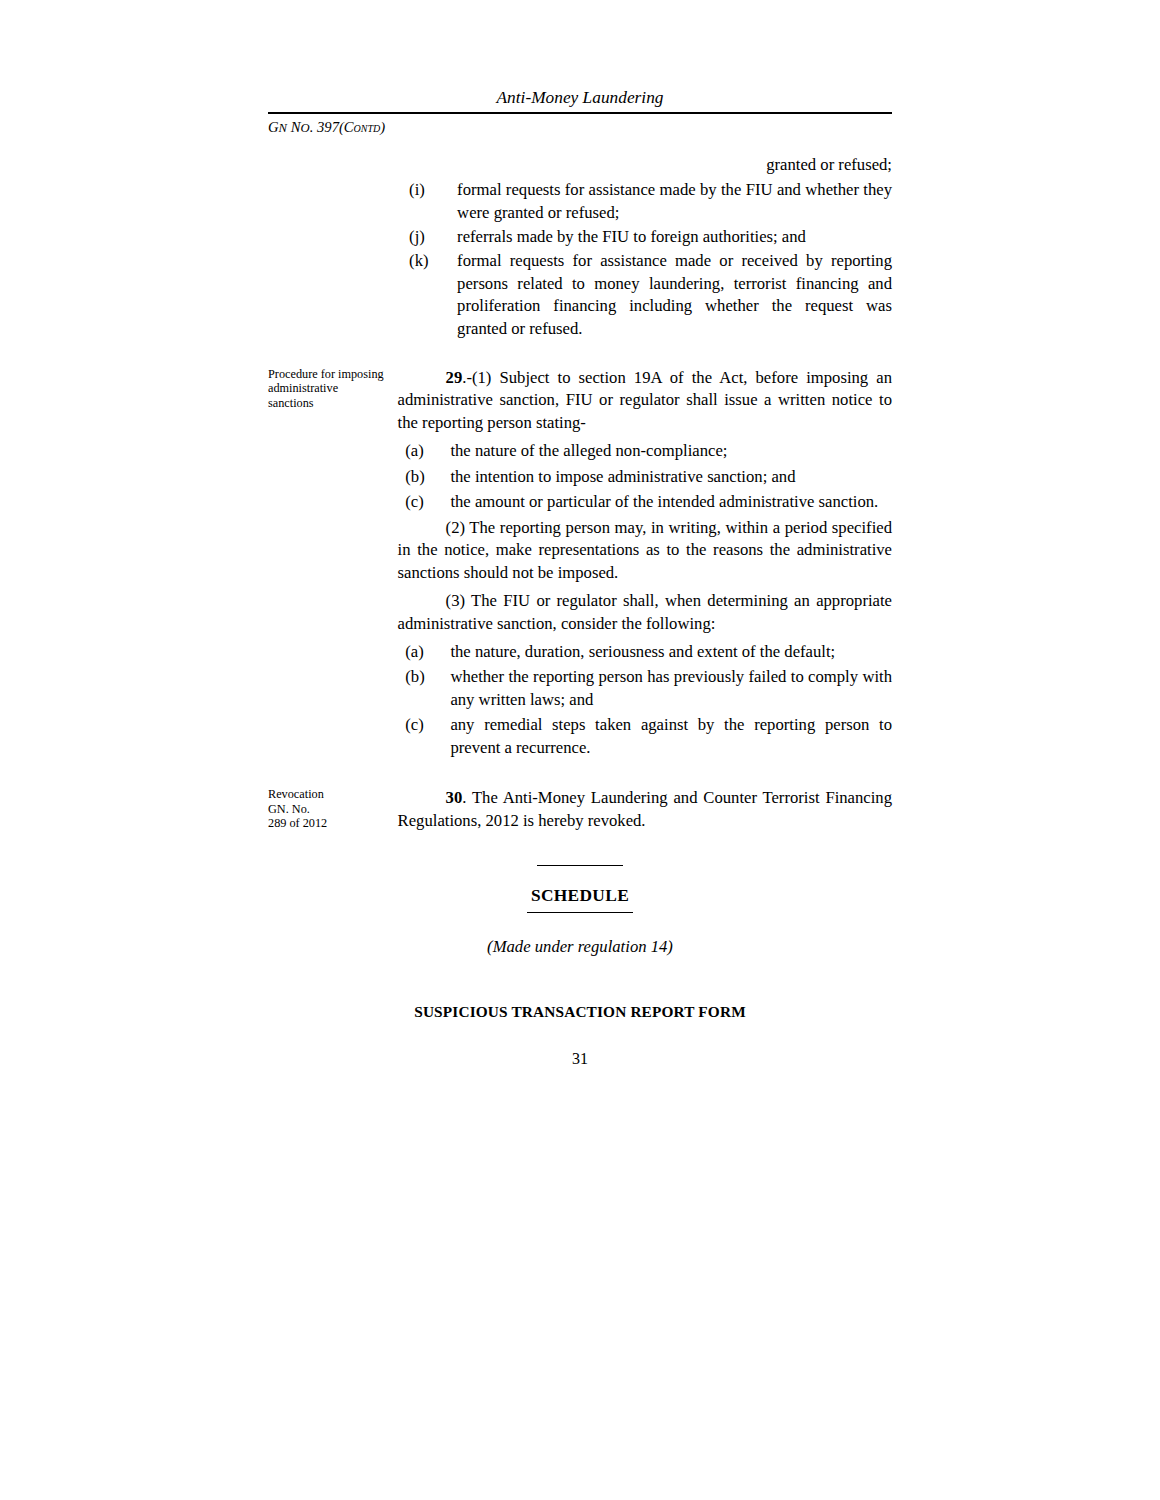Anti-Money Laundering
GN NO. 397(Contd)
granted or refused;
(i) formal requests for assistance made by the FIU and whether they were granted or refused;
(j) referrals made by the FIU to foreign authorities; and
(k) formal requests for assistance made or received by reporting persons related to money laundering, terrorist financing and proliferation financing including whether the request was granted or refused.
Procedure for imposing administrative sanctions
29.-(1) Subject to section 19A of the Act, before imposing an administrative sanction, FIU or regulator shall issue a written notice to the reporting person stating-
(a) the nature of the alleged non-compliance;
(b) the intention to impose administrative sanction; and
(c) the amount or particular of the intended administrative sanction.
(2) The reporting person may, in writing, within a period specified in the notice, make representations as to the reasons the administrative sanctions should not be imposed.
(3) The FIU or regulator shall, when determining an appropriate administrative sanction, consider the following:
(a) the nature, duration, seriousness and extent of the default;
(b) whether the reporting person has previously failed to comply with any written laws; and
(c) any remedial steps taken against by the reporting person to prevent a recurrence.
Revocation
GN. No.
289 of 2012
30. The Anti-Money Laundering and Counter Terrorist Financing Regulations, 2012 is hereby revoked.
SCHEDULE
(Made under regulation 14)
SUSPICIOUS TRANSACTION REPORT FORM
31